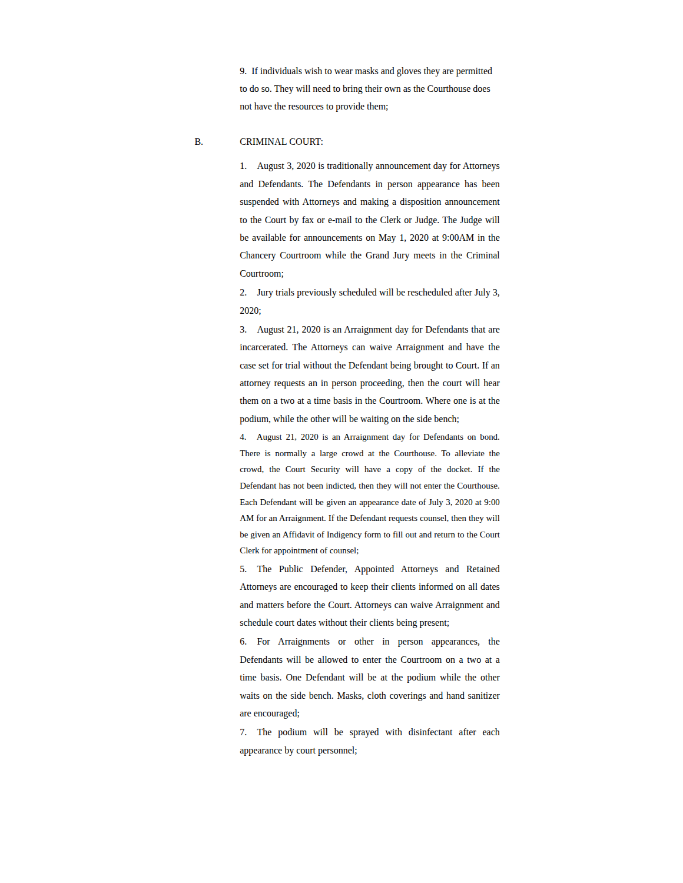9. If individuals wish to wear masks and gloves they are permitted to do so. They will need to bring their own as the Courthouse does not have the resources to provide them;
B. CRIMINAL COURT:
1. August 3, 2020 is traditionally announcement day for Attorneys and Defendants. The Defendants in person appearance has been suspended with Attorneys and making a disposition announcement to the Court by fax or e-mail to the Clerk or Judge. The Judge will be available for announcements on May 1, 2020 at 9:00AM in the Chancery Courtroom while the Grand Jury meets in the Criminal Courtroom;
2. Jury trials previously scheduled will be rescheduled after July 3, 2020;
3. August 21, 2020 is an Arraignment day for Defendants that are incarcerated. The Attorneys can waive Arraignment and have the case set for trial without the Defendant being brought to Court. If an attorney requests an in person proceeding, then the court will hear them on a two at a time basis in the Courtroom. Where one is at the podium, while the other will be waiting on the side bench;
4. August 21, 2020 is an Arraignment day for Defendants on bond. There is normally a large crowd at the Courthouse. To alleviate the crowd, the Court Security will have a copy of the docket. If the Defendant has not been indicted, then they will not enter the Courthouse. Each Defendant will be given an appearance date of July 3, 2020 at 9:00 AM for an Arraignment. If the Defendant requests counsel, then they will be given an Affidavit of Indigency form to fill out and return to the Court Clerk for appointment of counsel;
5. The Public Defender, Appointed Attorneys and Retained Attorneys are encouraged to keep their clients informed on all dates and matters before the Court. Attorneys can waive Arraignment and schedule court dates without their clients being present;
6. For Arraignments or other in person appearances, the Defendants will be allowed to enter the Courtroom on a two at a time basis. One Defendant will be at the podium while the other waits on the side bench. Masks, cloth coverings and hand sanitizer are encouraged;
7. The podium will be sprayed with disinfectant after each appearance by court personnel;